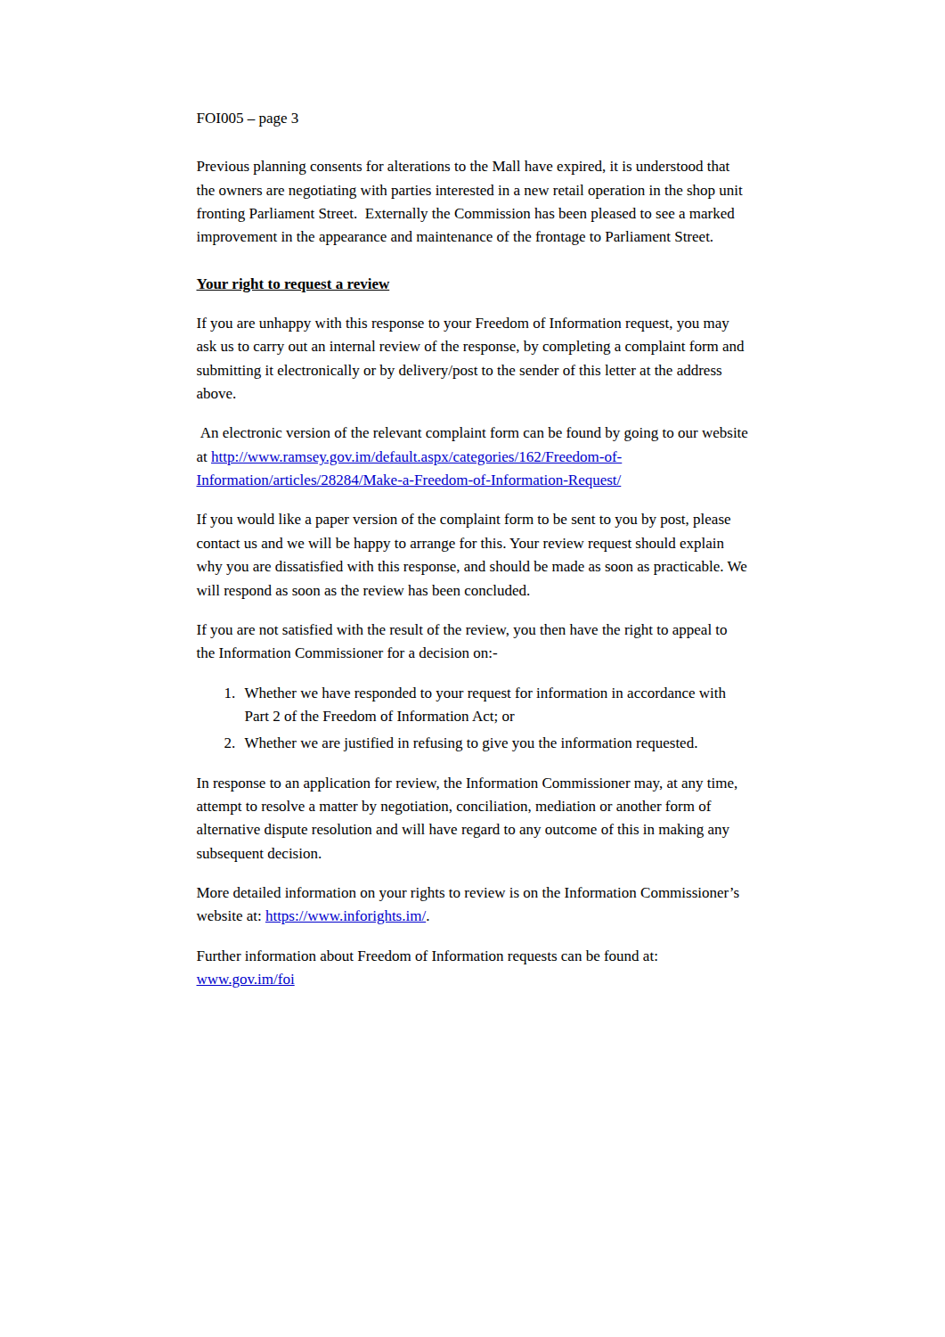FOI005 – page 3
Previous planning consents for alterations to the Mall have expired, it is understood that the owners are negotiating with parties interested in a new retail operation in the shop unit fronting Parliament Street. Externally the Commission has been pleased to see a marked improvement in the appearance and maintenance of the frontage to Parliament Street.
Your right to request a review
If you are unhappy with this response to your Freedom of Information request, you may ask us to carry out an internal review of the response, by completing a complaint form and submitting it electronically or by delivery/post to the sender of this letter at the address above.
An electronic version of the relevant complaint form can be found by going to our website at http://www.ramsey.gov.im/default.aspx/categories/162/Freedom-of-Information/articles/28284/Make-a-Freedom-of-Information-Request/
If you would like a paper version of the complaint form to be sent to you by post, please contact us and we will be happy to arrange for this. Your review request should explain why you are dissatisfied with this response, and should be made as soon as practicable. We will respond as soon as the review has been concluded.
If you are not satisfied with the result of the review, you then have the right to appeal to the Information Commissioner for a decision on:-
Whether we have responded to your request for information in accordance with Part 2 of the Freedom of Information Act; or
Whether we are justified in refusing to give you the information requested.
In response to an application for review, the Information Commissioner may, at any time, attempt to resolve a matter by negotiation, conciliation, mediation or another form of alternative dispute resolution and will have regard to any outcome of this in making any subsequent decision.
More detailed information on your rights to review is on the Information Commissioner’s website at: https://www.inforights.im/.
Further information about Freedom of Information requests can be found at: www.gov.im/foi